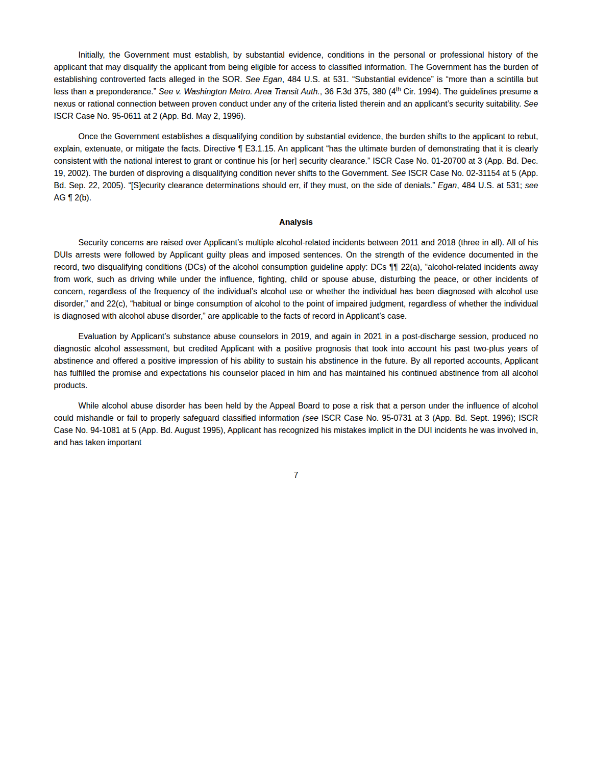Initially, the Government must establish, by substantial evidence, conditions in the personal or professional history of the applicant that may disqualify the applicant from being eligible for access to classified information. The Government has the burden of establishing controverted facts alleged in the SOR. See Egan, 484 U.S. at 531. “Substantial evidence” is “more than a scintilla but less than a preponderance.” See v. Washington Metro. Area Transit Auth., 36 F.3d 375, 380 (4th Cir. 1994). The guidelines presume a nexus or rational connection between proven conduct under any of the criteria listed therein and an applicant’s security suitability. See ISCR Case No. 95-0611 at 2 (App. Bd. May 2, 1996).
Once the Government establishes a disqualifying condition by substantial evidence, the burden shifts to the applicant to rebut, explain, extenuate, or mitigate the facts. Directive ¶ E3.1.15. An applicant “has the ultimate burden of demonstrating that it is clearly consistent with the national interest to grant or continue his [or her] security clearance.” ISCR Case No. 01-20700 at 3 (App. Bd. Dec. 19, 2002). The burden of disproving a disqualifying condition never shifts to the Government. See ISCR Case No. 02-31154 at 5 (App. Bd. Sep. 22, 2005). “[S]ecurity clearance determinations should err, if they must, on the side of denials.” Egan, 484 U.S. at 531; see AG ¶ 2(b).
Analysis
Security concerns are raised over Applicant’s multiple alcohol-related incidents between 2011 and 2018 (three in all). All of his DUIs arrests were followed by Applicant guilty pleas and imposed sentences. On the strength of the evidence documented in the record, two disqualifying conditions (DCs) of the alcohol consumption guideline apply: DCs ¶¶ 22(a), “alcohol-related incidents away from work, such as driving while under the influence, fighting, child or spouse abuse, disturbing the peace, or other incidents of concern, regardless of the frequency of the individual’s alcohol use or whether the individual has been diagnosed with alcohol use disorder,” and 22(c), “habitual or binge consumption of alcohol to the point of impaired judgment, regardless of whether the individual is diagnosed with alcohol abuse disorder,” are applicable to the facts of record in Applicant’s case.
Evaluation by Applicant’s substance abuse counselors in 2019, and again in 2021 in a post-discharge session, produced no diagnostic alcohol assessment, but credited Applicant with a positive prognosis that took into account his past two-plus years of abstinence and offered a positive impression of his ability to sustain his abstinence in the future. By all reported accounts, Applicant has fulfilled the promise and expectations his counselor placed in him and has maintained his continued abstinence from all alcohol products.
While alcohol abuse disorder has been held by the Appeal Board to pose a risk that a person under the influence of alcohol could mishandle or fail to properly safeguard classified information (see ISCR Case No. 95-0731 at 3 (App. Bd. Sept. 1996); ISCR Case No. 94-1081 at 5 (App. Bd. August 1995), Applicant has recognized his mistakes implicit in the DUI incidents he was involved in, and has taken important
7